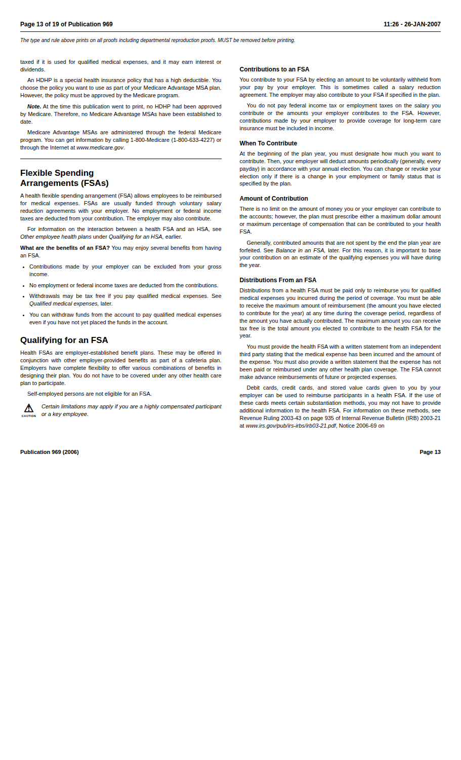Page 13 of 19 of Publication 969 11:26 - 26-JAN-2007
The type and rule above prints on all proofs including departmental reproduction proofs. MUST be removed before printing.
taxed if it is used for qualified medical expenses, and it may earn interest or dividends.
An HDHP is a special health insurance policy that has a high deductible. You choose the policy you want to use as part of your Medicare Advantage MSA plan. However, the policy must be approved by the Medicare program.
Note. At the time this publication went to print, no HDHP had been approved by Medicare. Therefore, no Medicare Advantage MSAs have been established to date.
Medicare Advantage MSAs are administered through the federal Medicare program. You can get information by calling 1-800-Medicare (1-800-633-4227) or through the Internet at www.medicare.gov.
Flexible Spending
Arrangements (FSAs)
A health flexible spending arrangement (FSA) allows employees to be reimbursed for medical expenses. FSAs are usually funded through voluntary salary reduction agreements with your employer. No employment or federal income taxes are deducted from your contribution. The employer may also contribute.
For information on the interaction between a health FSA and an HSA, see Other employee health plans under Qualifying for an HSA, earlier.
What are the benefits of an FSA? You may enjoy several benefits from having an FSA.
Contributions made by your employer can be excluded from your gross income.
No employment or federal income taxes are deducted from the contributions.
Withdrawals may be tax free if you pay qualified medical expenses. See Qualified medical expenses, later.
You can withdraw funds from the account to pay qualified medical expenses even if you have not yet placed the funds in the account.
Qualifying for an FSA
Health FSAs are employer-established benefit plans. These may be offered in conjunction with other employer-provided benefits as part of a cafeteria plan. Employers have complete flexibility to offer various combinations of benefits in designing their plan. You do not have to be covered under any other health care plan to participate.
Self-employed persons are not eligible for an FSA.
⚠
CAUTION
Certain limitations may apply if you are a highly compensated participant or a key employee.
Contributions to an FSA
You contribute to your FSA by electing an amount to be voluntarily withheld from your pay by your employer. This is sometimes called a salary reduction agreement. The employer may also contribute to your FSA if specified in the plan.
You do not pay federal income tax or employment taxes on the salary you contribute or the amounts your employer contributes to the FSA. However, contributions made by your employer to provide coverage for long-term care insurance must be included in income.
When To Contribute
At the beginning of the plan year, you must designate how much you want to contribute. Then, your employer will deduct amounts periodically (generally, every payday) in accordance with your annual election. You can change or revoke your election only if there is a change in your employment or family status that is specified by the plan.
Amount of Contribution
There is no limit on the amount of money you or your employer can contribute to the accounts; however, the plan must prescribe either a maximum dollar amount or maximum percentage of compensation that can be contributed to your health FSA.
Generally, contributed amounts that are not spent by the end the plan year are forfeited. See Balance in an FSA, later. For this reason, it is important to base your contribution on an estimate of the qualifying expenses you will have during the year.
Distributions From an FSA
Distributions from a health FSA must be paid only to reimburse you for qualified medical expenses you incurred during the period of coverage. You must be able to receive the maximum amount of reimbursement (the amount you have elected to contribute for the year) at any time during the coverage period, regardless of the amount you have actually contributed. The maximum amount you can receive tax free is the total amount you elected to contribute to the health FSA for the year.
You must provide the health FSA with a written statement from an independent third party stating that the medical expense has been incurred and the amount of the expense. You must also provide a written statement that the expense has not been paid or reimbursed under any other health plan coverage. The FSA cannot make advance reimbursements of future or projected expenses.
Debit cards, credit cards, and stored value cards given to you by your employer can be used to reimburse participants in a health FSA. If the use of these cards meets certain substantiation methods, you may not have to provide additional information to the health FSA. For information on these methods, see Revenue Ruling 2003-43 on page 935 of Internal Revenue Bulletin (IRB) 2003-21 at www.irs.gov/pub/irs-irbs/irb03-21.pdf, Notice 2006-69 on
Publication 969 (2006) Page 13